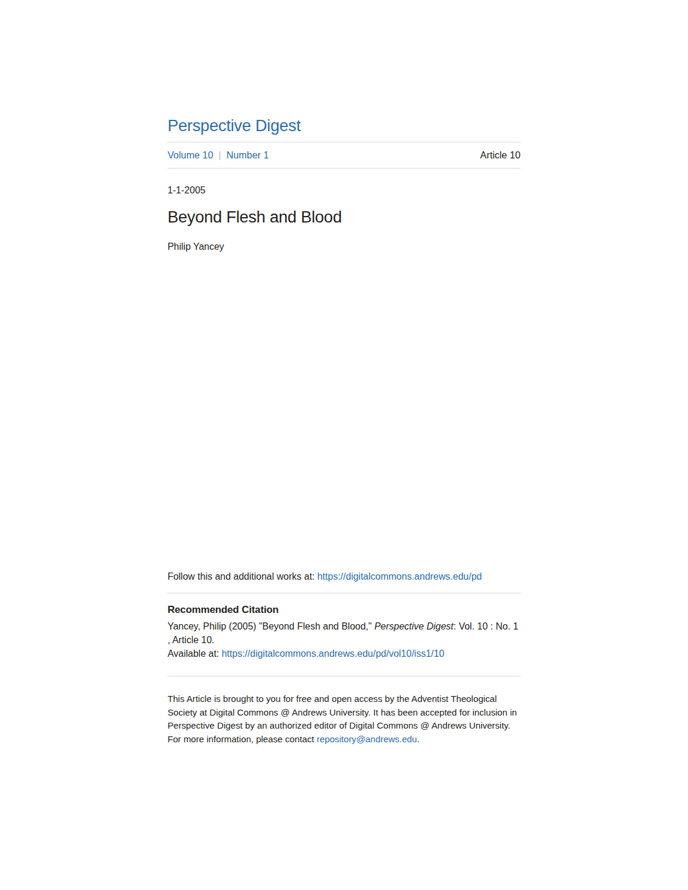Perspective Digest
Volume 10 | Number 1
Article 10
1-1-2005
Beyond Flesh and Blood
Philip Yancey
Follow this and additional works at: https://digitalcommons.andrews.edu/pd
Recommended Citation
Yancey, Philip (2005) "Beyond Flesh and Blood," Perspective Digest: Vol. 10 : No. 1 , Article 10.
Available at: https://digitalcommons.andrews.edu/pd/vol10/iss1/10
This Article is brought to you for free and open access by the Adventist Theological Society at Digital Commons @ Andrews University. It has been accepted for inclusion in Perspective Digest by an authorized editor of Digital Commons @ Andrews University. For more information, please contact repository@andrews.edu.